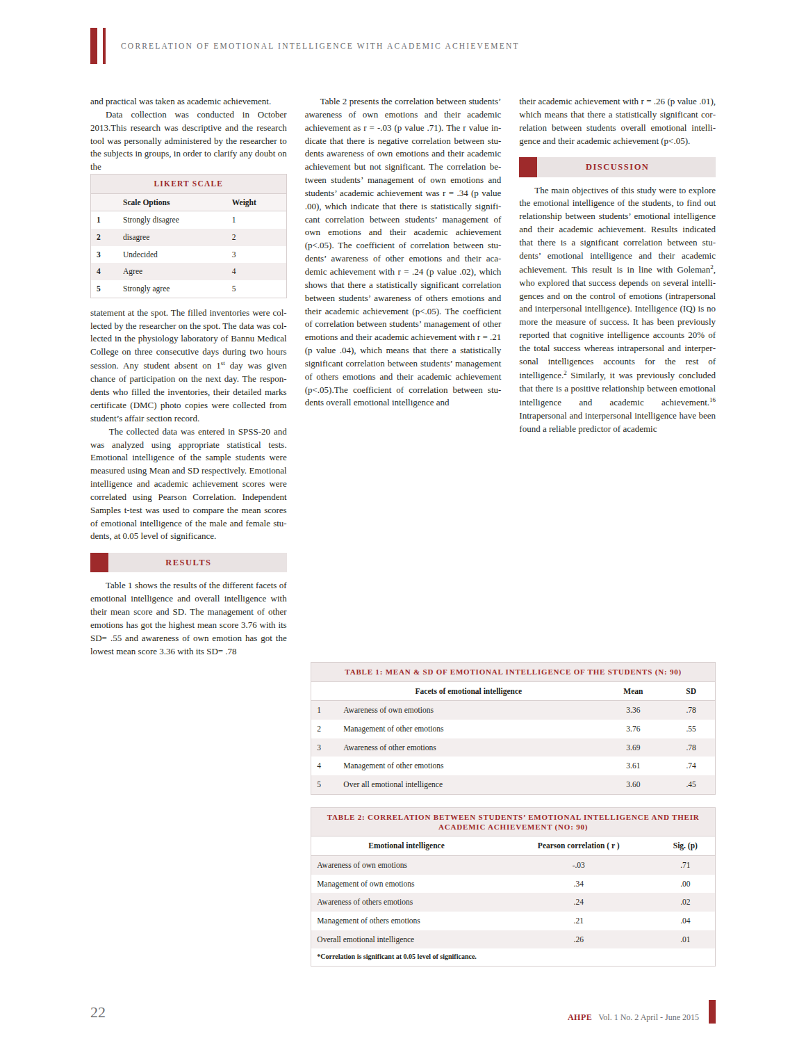Correlation of Emotional Intelligence with Academic Achievement
and practical was taken as academic achievement.
Data collection was conducted in October 2013.This research was descriptive and the research tool was personally administered by the researcher to the subjects in groups, in order to clarify any doubt on the
LIKERT SCALE
| | Scale Options | Weight |
| --- | --- | --- |
| 1 | Strongly disagree | 1 |
| 2 | disagree | 2 |
| 3 | Undecided | 3 |
| 4 | Agree | 4 |
| 5 | Strongly agree | 5 |
statement at the spot. The filled inventories were collected by the researcher on the spot. The data was collected in the physiology laboratory of Bannu Medical College on three consecutive days during two hours session. Any student absent on 1st day was given chance of participation on the next day. The respondents who filled the inventories, their detailed marks certificate (DMC) photo copies were collected from student’s affair section record.
The collected data was entered in SPSS-20 and was analyzed using appropriate statistical tests. Emotional intelligence of the sample students were measured using Mean and SD respectively. Emotional intelligence and academic achievement scores were correlated using Pearson Correlation. Independent Samples t-test was used to compare the mean scores of emotional intelligence of the male and female students, at 0.05 level of significance.
RESULTS
Table 1 shows the results of the different facets of emotional intelligence and overall intelligence with their mean score and SD. The management of other emotions has got the highest mean score 3.76 with its SD= .55 and awareness of own emotion has got the lowest mean score 3.36 with its SD= .78
Table 2 presents the correlation between students’ awareness of own emotions and their academic achievement as r = -.03 (p value .71). The r value indicate that there is negative correlation between students awareness of own emotions and their academic achievement but not significant. The correlation between students’ management of own emotions and students’ academic achievement was r = .34 (p value .00), which indicate that there is statistically significant correlation between students’ management of own emotions and their academic achievement (p<.05). The coefficient of correlation between students’ awareness of other emotions and their academic achievement with r = .24 (p value .02), which shows that there a statistically significant correlation between students’ awareness of others emotions and their academic achievement (p<.05). The coefficient of correlation between students’ management of other emotions and their academic achievement with r = .21 (p value .04), which means that there a statistically significant correlation between students’ management of others emotions and their academic achievement (p<.05).The coefficient of correlation between students overall emotional intelligence and
their academic achievement with r = .26 (p value .01), which means that there a statistically significant correlation between students overall emotional intelligence and their academic achievement (p<.05).
DISCUSSION
The main objectives of this study were to explore the emotional intelligence of the students, to find out relationship between students’ emotional intelligence and their academic achievement. Results indicated that there is a significant correlation between students’ emotional intelligence and their academic achievement. This result is in line with Goleman2, who explored that success depends on several intelligences and on the control of emotions (intrapersonal and interpersonal intelligence). Intelligence (IQ) is no more the measure of success. It has been previously reported that cognitive intelligence accounts 20% of the total success whereas intrapersonal and interpersonal intelligences accounts for the rest of intelligence.2 Similarly, it was previously concluded that there is a positive relationship between emotional intelligence and academic achievement.16 Intrapersonal and interpersonal intelligence have been found a reliable predictor of academic
TABLE 1: MEAN & SD OF EMOTIONAL INTELLIGENCE OF THE STUDENTS (N: 90)
| | Facets of emotional intelligence | Mean | SD |
| --- | --- | --- | --- |
| 1 | Awareness of own emotions | 3.36 | .78 |
| 2 | Management of other emotions | 3.76 | .55 |
| 3 | Awareness of other emotions | 3.69 | .78 |
| 4 | Management of other emotions | 3.61 | .74 |
| 5 | Over all emotional intelligence | 3.60 | .45 |
TABLE 2: CORRELATION BETWEEN STUDENTS’ EMOTIONAL INTELLIGENCE AND THEIR ACADEMIC ACHIEVEMENT (NO: 90)
| Emotional intelligence | Pearson correlation ( r ) | Sig. (p) |
| --- | --- | --- |
| Awareness of own emotions | -.03 | .71 |
| Management of own emotions | .34 | .00 |
| Awareness of others emotions | .24 | .02 |
| Management of others emotions | .21 | .04 |
| Overall emotional intelligence | .26 | .01 |
| *Correlation is significant at 0.05 level of significance. |
22
AHPE Vol. 1 No. 2 April - June 2015